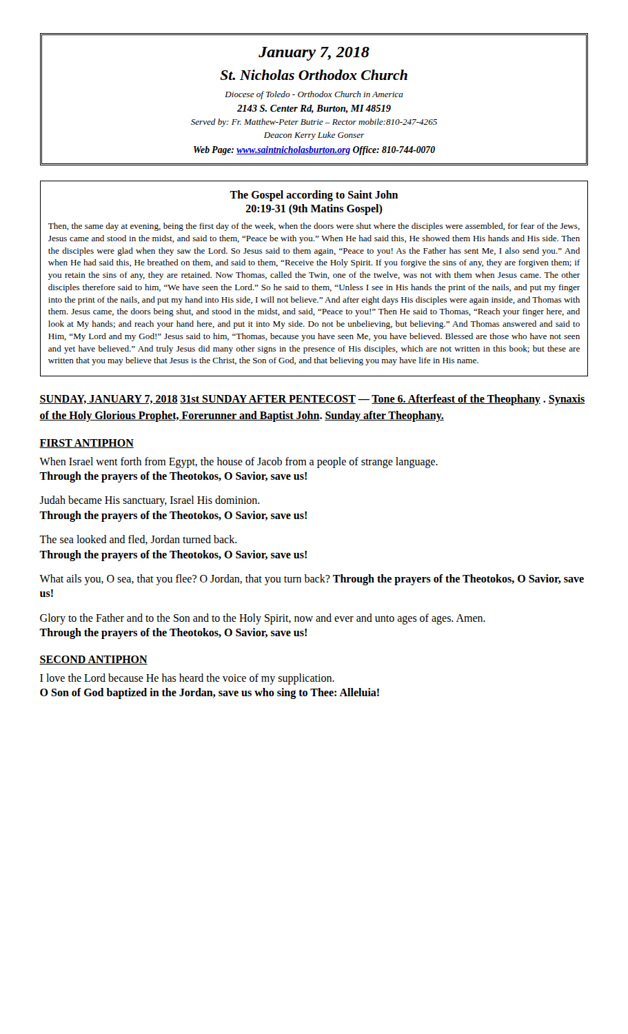January 7, 2018
St. Nicholas Orthodox Church
Diocese of Toledo - Orthodox Church in America
2143 S. Center Rd, Burton, MI 48519
Served by: Fr. Matthew-Peter Butrie – Rector mobile:810-247-4265
Deacon Kerry Luke Gonser
Web Page: www.saintnicholasburton.org Office: 810-744-0070
The Gospel according to Saint John
20:19-31 (9th Matins Gospel)
Then, the same day at evening, being the first day of the week, when the doors were shut where the disciples were assembled, for fear of the Jews, Jesus came and stood in the midst, and said to them, “Peace be with you.” When He had said this, He showed them His hands and His side. Then the disciples were glad when they saw the Lord. So Jesus said to them again, “Peace to you! As the Father has sent Me, I also send you.” And when He had said this, He breathed on them, and said to them, “Receive the Holy Spirit. If you forgive the sins of any, they are forgiven them; if you retain the sins of any, they are retained. Now Thomas, called the Twin, one of the twelve, was not with them when Jesus came. The other disciples therefore said to him, “We have seen the Lord.” So he said to them, “Unless I see in His hands the print of the nails, and put my finger into the print of the nails, and put my hand into His side, I will not believe.” And after eight days His disciples were again inside, and Thomas with them. Jesus came, the doors being shut, and stood in the midst, and said, “Peace to you!” Then He said to Thomas, “Reach your finger here, and look at My hands; and reach your hand here, and put it into My side. Do not be unbelieving, but believing.” And Thomas answered and said to Him, “My Lord and my God!” Jesus said to him, “Thomas, because you have seen Me, you have believed. Blessed are those who have not seen and yet have believed.” And truly Jesus did many other signs in the presence of His disciples, which are not written in this book; but these are written that you may believe that Jesus is the Christ, the Son of God, and that believing you may have life in His name.
SUNDAY, JANUARY 7, 2018 31st SUNDAY AFTER PENTECOST — Tone 6. Afterfeast of the Theophany . Synaxis of the Holy Glorious Prophet, Forerunner and Baptist John. Sunday after Theophany.
FIRST ANTIPHON
When Israel went forth from Egypt, the house of Jacob from a people of strange language.
Through the prayers of the Theotokos, O Savior, save us!
Judah became His sanctuary, Israel His dominion.
Through the prayers of the Theotokos, O Savior, save us!
The sea looked and fled, Jordan turned back.
Through the prayers of the Theotokos, O Savior, save us!
What ails you, O sea, that you flee? O Jordan, that you turn back? Through the prayers of the Theotokos, O Savior, save us!
Glory to the Father and to the Son and to the Holy Spirit, now and ever and unto ages of ages. Amen.
Through the prayers of the Theotokos, O Savior, save us!
SECOND ANTIPHON
I love the Lord because He has heard the voice of my supplication.
O Son of God baptized in the Jordan, save us who sing to Thee: Alleluia!